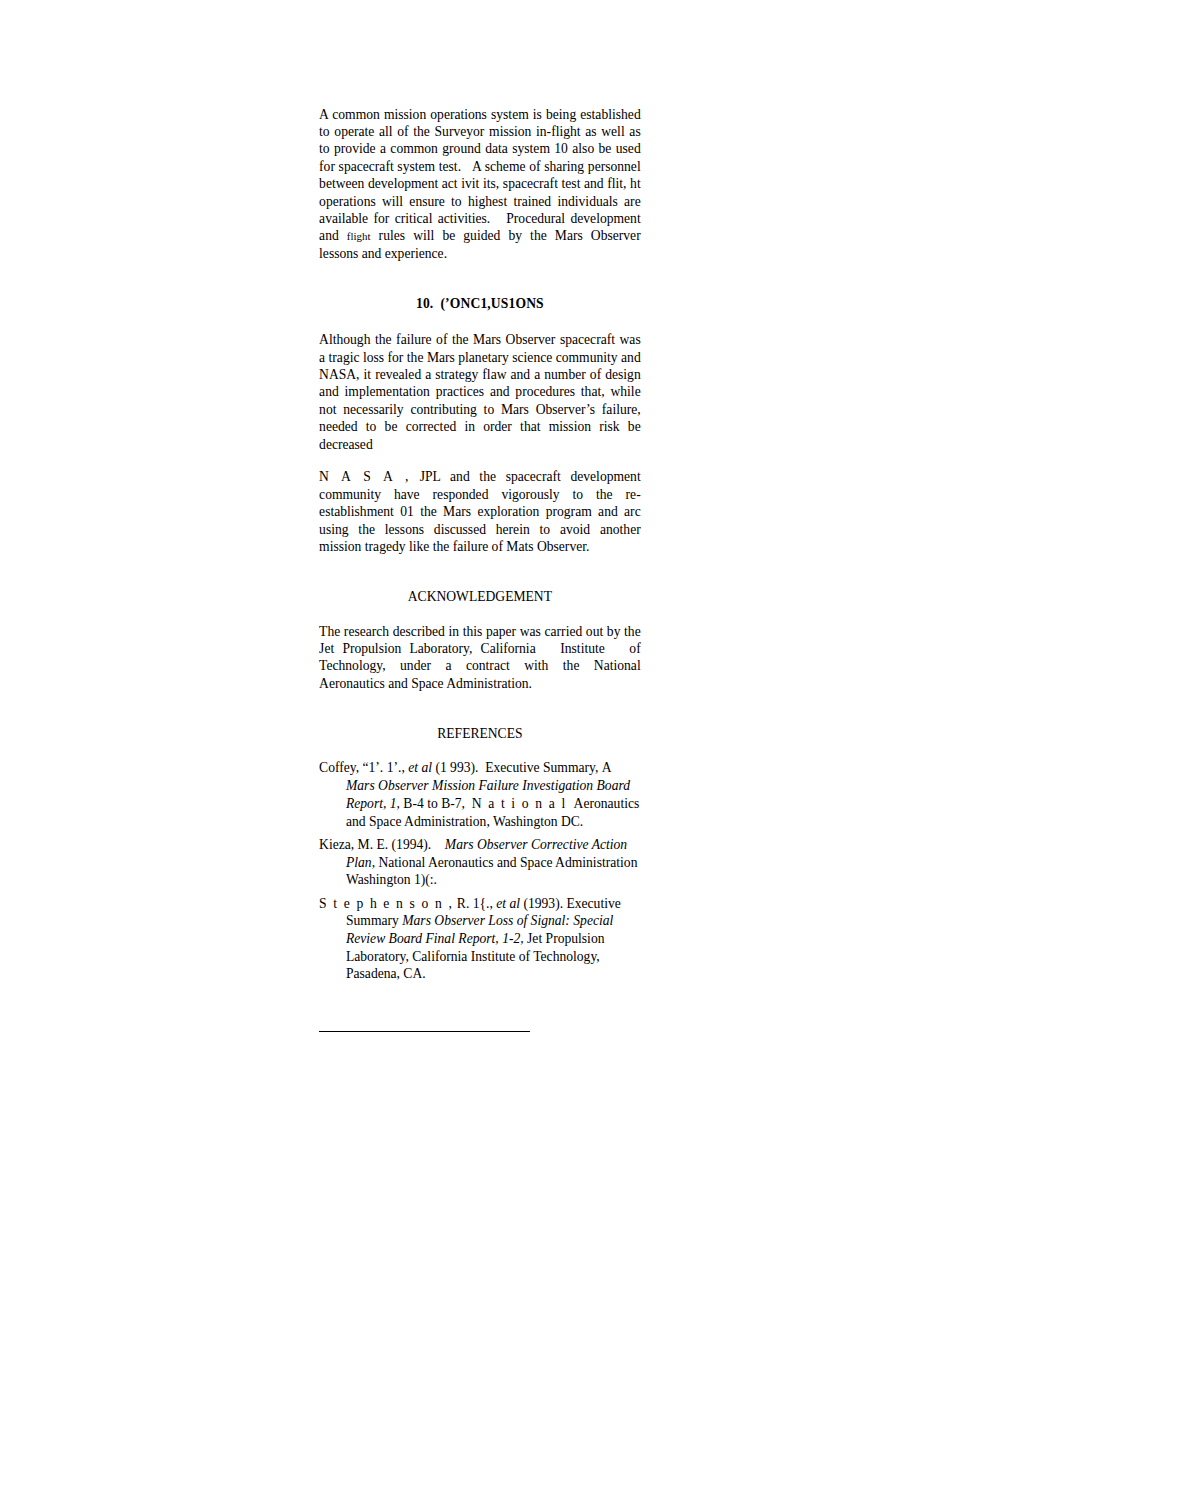A common mission operations system is being established to operate all of the Surveyor mission in-flight as well as to provide a common ground data system 10 also be used for spacecraft system test. A scheme of sharing personnel between development act ivit its, spacecraft test and flit, ht operations will ensure to highest trained individuals are available for critical activities. Procedural development and flight rules will be guided by the Mars Observer lessons and experience.
10. (’ONC1,US1ONS
Although the failure of the Mars Observer spacecraft was a tragic loss for the Mars planetary science community and NASA, it revealed a strategy flaw and a number of design and implementation practices and procedures that, while not necessarily contributing to Mars Observer’s failure, needed to be corrected in order that mission risk be decreased
N A S A , JPL and the spacecraft development community have responded vigorously to the re-establishment 01 the Mars exploration program and arc using the lessons discussed herein to avoid another mission tragedy like the failure of Mats Observer.
ACKNOWLEDGEMENT
The research described in this paper was carried out by the Jet Propulsion Laboratory, California Institute of Technology, under a contract with the National Aeronautics and Space Administration.
REFERENCES
Coffey, “1’. 1’., et al (1 993). Executive Summary, A Mars Observer Mission Failure Investigation Board Report, 1, B-4 to B-7, N a t i o n a l Aeronautics and Space Administration, Washington DC.
Kieza, M. E. (1994). Mars Observer Corrective Action Plan, National Aeronautics and Space Administration Washington 1)(:.
S t e p h e n s o n , R. 1{., et al (1993). Executive Summary Mars Observer Loss of Signal: Special Review Board Final Report, 1-2, Jet Propulsion Laboratory, California Institute of Technology, Pasadena, CA.